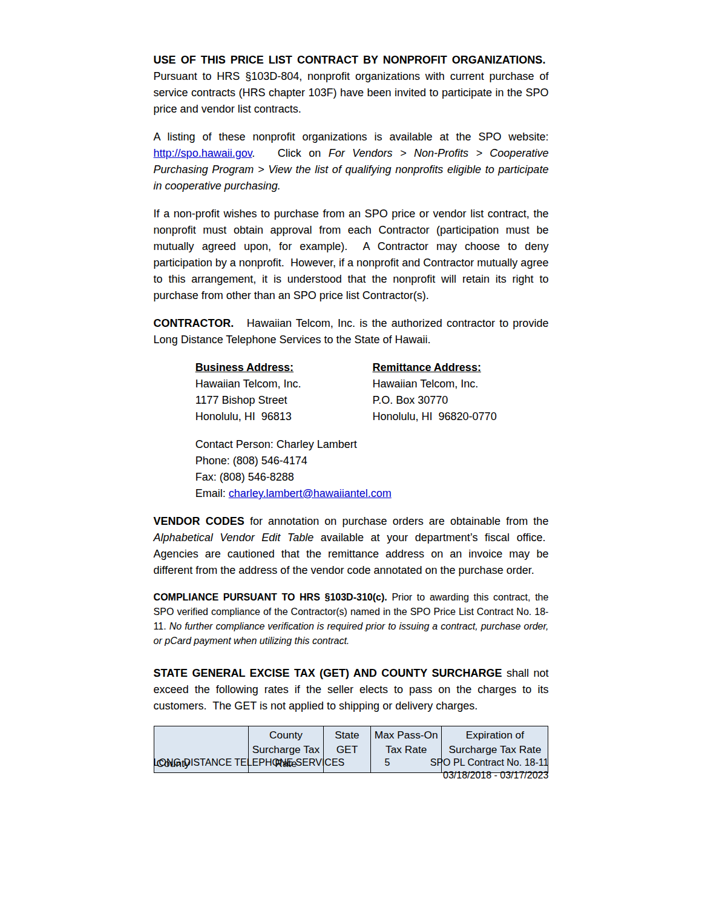USE OF THIS PRICE LIST CONTRACT BY NONPROFIT ORGANIZATIONS. Pursuant to HRS §103D-804, nonprofit organizations with current purchase of service contracts (HRS chapter 103F) have been invited to participate in the SPO price and vendor list contracts.
A listing of these nonprofit organizations is available at the SPO website: http://spo.hawaii.gov. Click on For Vendors > Non-Profits > Cooperative Purchasing Program > View the list of qualifying nonprofits eligible to participate in cooperative purchasing.
If a non-profit wishes to purchase from an SPO price or vendor list contract, the nonprofit must obtain approval from each Contractor (participation must be mutually agreed upon, for example). A Contractor may choose to deny participation by a nonprofit. However, if a nonprofit and Contractor mutually agree to this arrangement, it is understood that the nonprofit will retain its right to purchase from other than an SPO price list Contractor(s).
CONTRACTOR. Hawaiian Telcom, Inc. is the authorized contractor to provide Long Distance Telephone Services to the State of Hawaii.
| Business Address: | Remittance Address: |
| Hawaiian Telcom, Inc. | Hawaiian Telcom, Inc. |
| 1177 Bishop Street | P.O. Box 30770 |
| Honolulu, HI 96813 | Honolulu, HI 96820-0770 |
Contact Person: Charley Lambert
Phone: (808) 546-4174
Fax: (808) 546-8288
Email: charley.lambert@hawaiiantel.com
VENDOR CODES for annotation on purchase orders are obtainable from the Alphabetical Vendor Edit Table available at your department’s fiscal office. Agencies are cautioned that the remittance address on an invoice may be different from the address of the vendor code annotated on the purchase order.
COMPLIANCE PURSUANT TO HRS §103D-310(c). Prior to awarding this contract, the SPO verified compliance of the Contractor(s) named in the SPO Price List Contract No. 18-11. No further compliance verification is required prior to issuing a contract, purchase order, or pCard payment when utilizing this contract.
STATE GENERAL EXCISE TAX (GET) AND COUNTY SURCHARGE shall not exceed the following rates if the seller elects to pass on the charges to its customers. The GET is not applied to shipping or delivery charges.
| County | County Surcharge Tax Rate | State GET | Max Pass-On Tax Rate | Expiration of Surcharge Tax Rate |
| --- | --- | --- | --- | --- |
LONG DISTANCE TELEPHONE SERVICES
5
SPO PL Contract No. 18-11
03/18/2018 - 03/17/2023